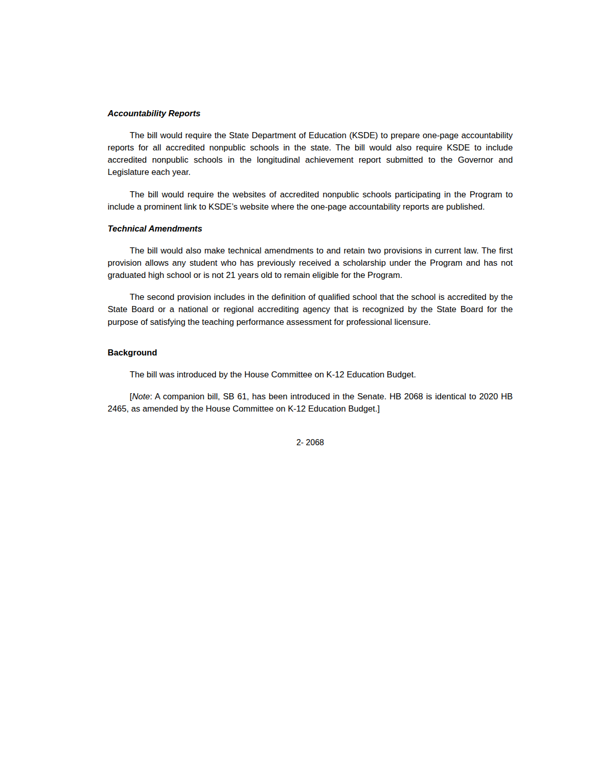Accountability Reports
The bill would require the State Department of Education (KSDE) to prepare one-page accountability reports for all accredited nonpublic schools in the state. The bill would also require KSDE to include accredited nonpublic schools in the longitudinal achievement report submitted to the Governor and Legislature each year.
The bill would require the websites of accredited nonpublic schools participating in the Program to include a prominent link to KSDE’s website where the one-page accountability reports are published.
Technical Amendments
The bill would also make technical amendments to and retain two provisions in current law. The first provision allows any student who has previously received a scholarship under the Program and has not graduated high school or is not 21 years old to remain eligible for the Program.
The second provision includes in the definition of qualified school that the school is accredited by the State Board or a national or regional accrediting agency that is recognized by the State Board for the purpose of satisfying the teaching performance assessment for professional licensure.
Background
The bill was introduced by the House Committee on K-12 Education Budget.
[Note: A companion bill, SB 61, has been introduced in the Senate. HB 2068 is identical to 2020 HB 2465, as amended by the House Committee on K-12 Education Budget.]
2- 2068